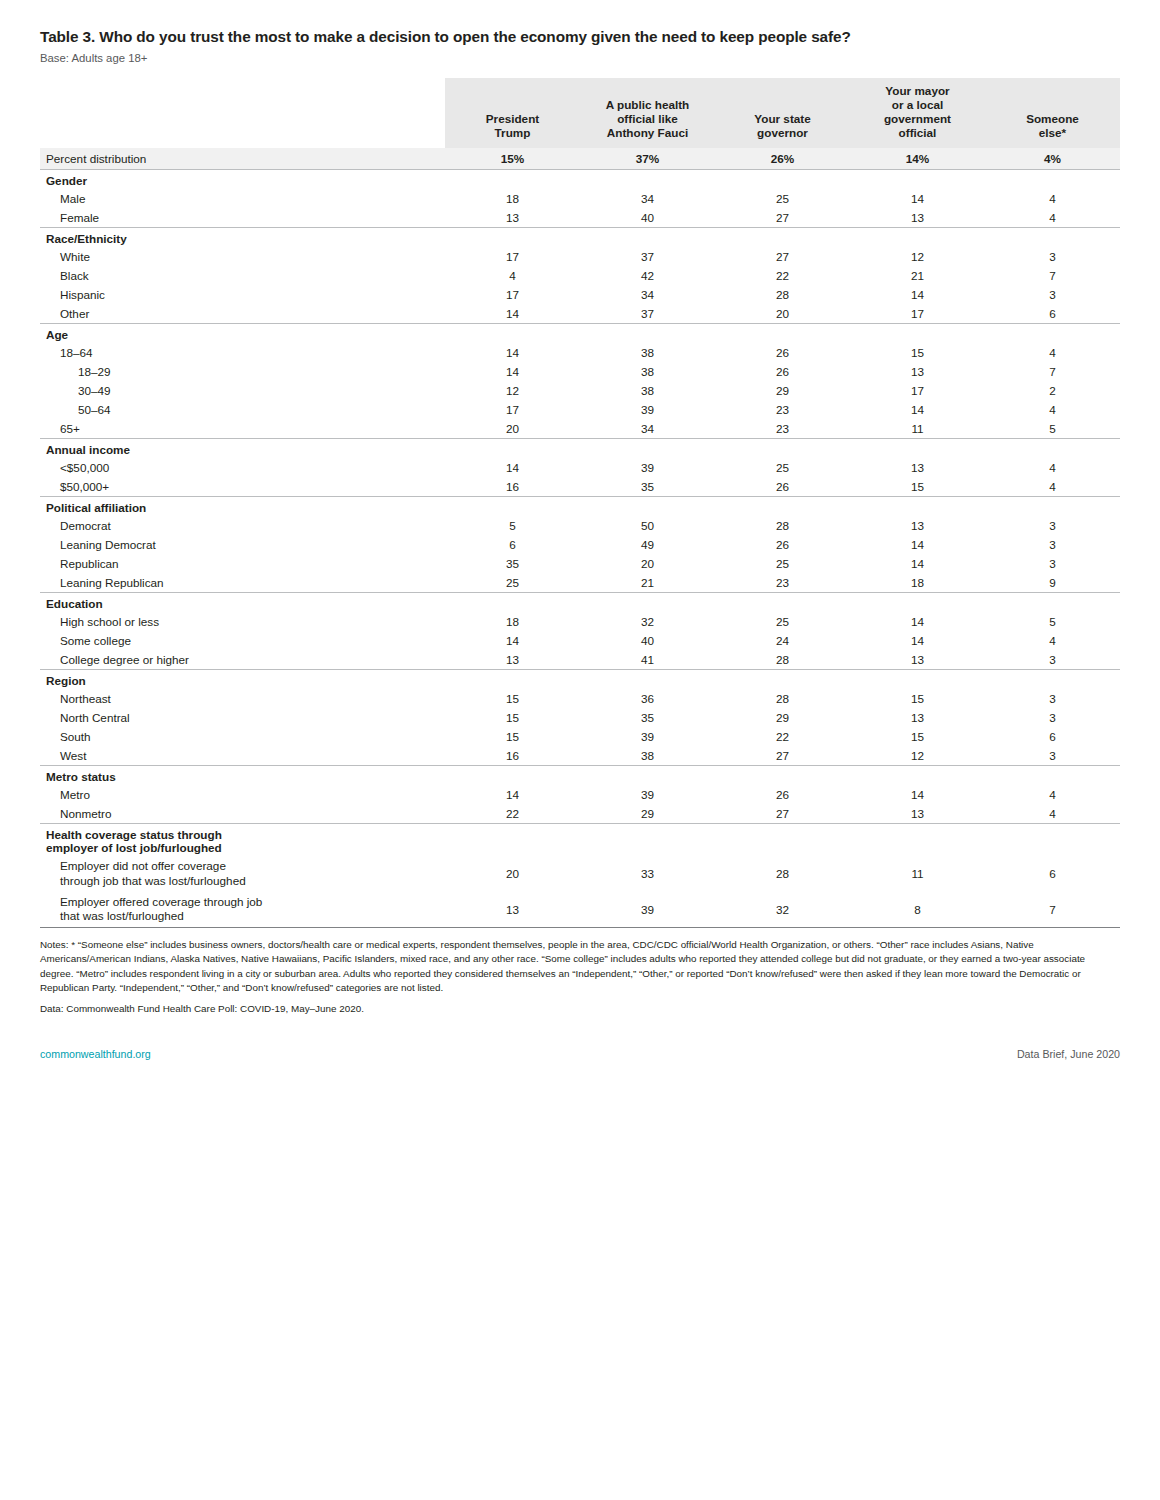Table 3. Who do you trust the most to make a decision to open the economy given the need to keep people safe?
Base: Adults age 18+
| | President Trump | A public health official like Anthony Fauci | Your state governor | Your mayor or a local government official | Someone else* |
| --- | --- | --- | --- | --- | --- |
| Percent distribution | 15% | 37% | 26% | 14% | 4% |
| Gender |
| Male | 18 | 34 | 25 | 14 | 4 |
| Female | 13 | 40 | 27 | 13 | 4 |
| Race/Ethnicity |
| White | 17 | 37 | 27 | 12 | 3 |
| Black | 4 | 42 | 22 | 21 | 7 |
| Hispanic | 17 | 34 | 28 | 14 | 3 |
| Other | 14 | 37 | 20 | 17 | 6 |
| Age |
| 18–64 | 14 | 38 | 26 | 15 | 4 |
| 18–29 | 14 | 38 | 26 | 13 | 7 |
| 30–49 | 12 | 38 | 29 | 17 | 2 |
| 50–64 | 17 | 39 | 23 | 14 | 4 |
| 65+ | 20 | 34 | 23 | 11 | 5 |
| Annual income |
| <$50,000 | 14 | 39 | 25 | 13 | 4 |
| $50,000+ | 16 | 35 | 26 | 15 | 4 |
| Political affiliation |
| Democrat | 5 | 50 | 28 | 13 | 3 |
| Leaning Democrat | 6 | 49 | 26 | 14 | 3 |
| Republican | 35 | 20 | 25 | 14 | 3 |
| Leaning Republican | 25 | 21 | 23 | 18 | 9 |
| Education |
| High school or less | 18 | 32 | 25 | 14 | 5 |
| Some college | 14 | 40 | 24 | 14 | 4 |
| College degree or higher | 13 | 41 | 28 | 13 | 3 |
| Region |
| Northeast | 15 | 36 | 28 | 15 | 3 |
| North Central | 15 | 35 | 29 | 13 | 3 |
| South | 15 | 39 | 22 | 15 | 6 |
| West | 16 | 38 | 27 | 12 | 3 |
| Metro status |
| Metro | 14 | 39 | 26 | 14 | 4 |
| Nonmetro | 22 | 29 | 27 | 13 | 4 |
| Health coverage status through employer of lost job/furloughed |
| Employer did not offer coverage through job that was lost/furloughed | 20 | 33 | 28 | 11 | 6 |
| Employer offered coverage through job that was lost/furloughed | 13 | 39 | 32 | 8 | 7 |
Notes: * “Someone else” includes business owners, doctors/health care or medical experts, respondent themselves, people in the area, CDC/CDC official/World Health Organization, or others. “Other” race includes Asians, Native Americans/American Indians, Alaska Natives, Native Hawaiians, Pacific Islanders, mixed race, and any other race. “Some college” includes adults who reported they attended college but did not graduate, or they earned a two-year associate degree. “Metro” includes respondent living in a city or suburban area. Adults who reported they considered themselves an “Independent,” “Other,” or reported “Don’t know/refused” were then asked if they lean more toward the Democratic or Republican Party. “Independent,” “Other,” and “Don’t know/refused” categories are not listed.
Data: Commonwealth Fund Health Care Poll: COVID-19, May–June 2020.
commonwealthfund.org
Data Brief, June 2020